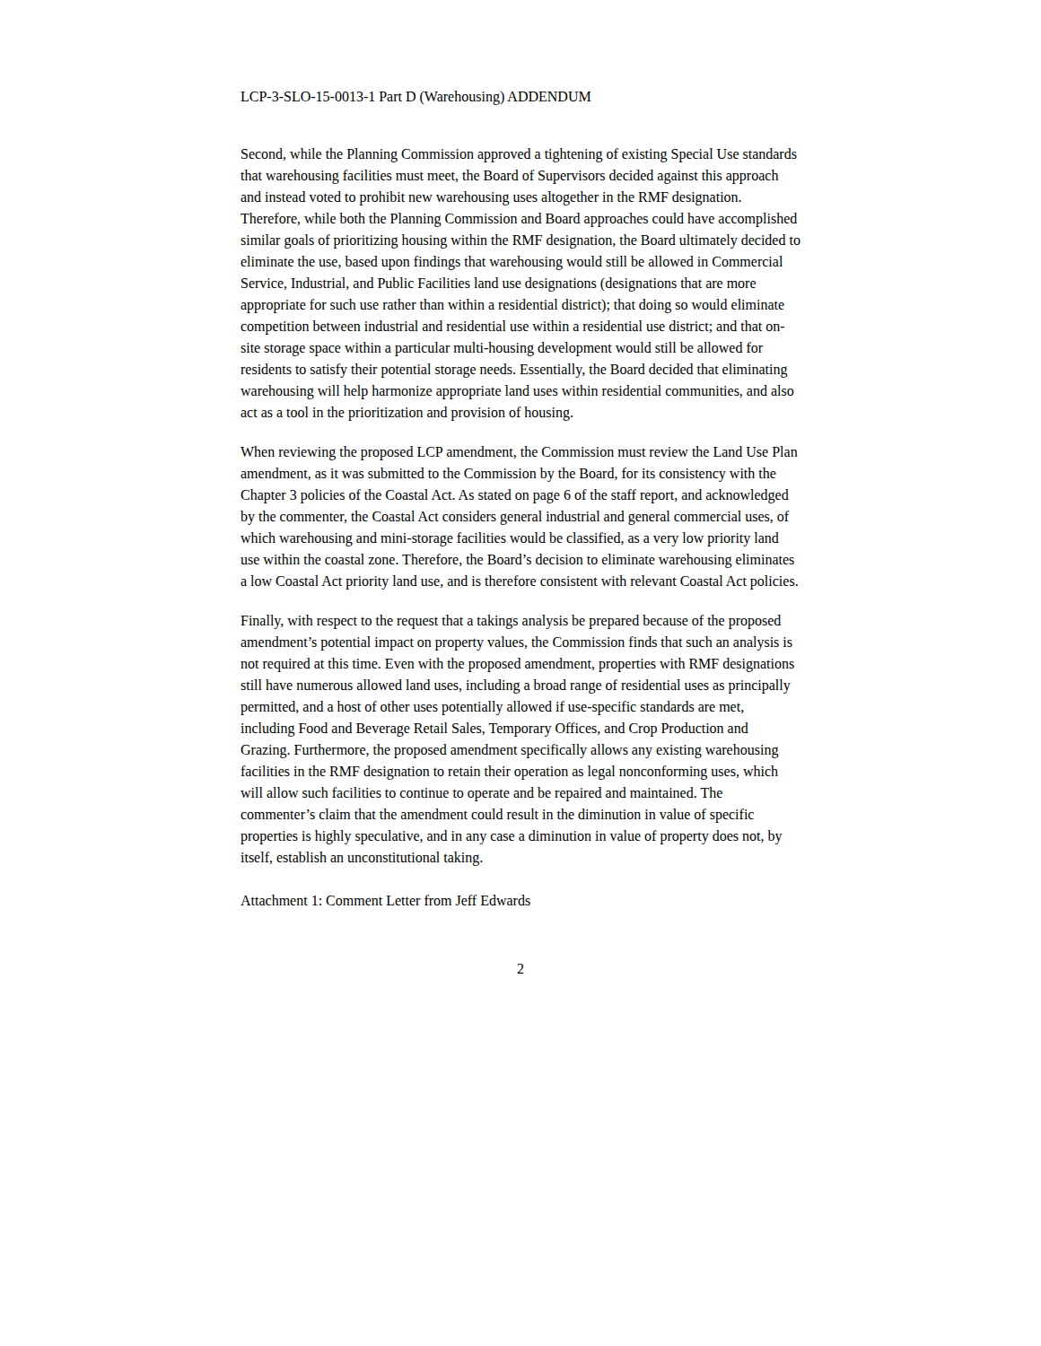LCP-3-SLO-15-0013-1 Part D (Warehousing) ADDENDUM
Second, while the Planning Commission approved a tightening of existing Special Use standards that warehousing facilities must meet, the Board of Supervisors decided against this approach and instead voted to prohibit new warehousing uses altogether in the RMF designation. Therefore, while both the Planning Commission and Board approaches could have accomplished similar goals of prioritizing housing within the RMF designation, the Board ultimately decided to eliminate the use, based upon findings that warehousing would still be allowed in Commercial Service, Industrial, and Public Facilities land use designations (designations that are more appropriate for such use rather than within a residential district); that doing so would eliminate competition between industrial and residential use within a residential use district; and that on-site storage space within a particular multi-housing development would still be allowed for residents to satisfy their potential storage needs. Essentially, the Board decided that eliminating warehousing will help harmonize appropriate land uses within residential communities, and also act as a tool in the prioritization and provision of housing.
When reviewing the proposed LCP amendment, the Commission must review the Land Use Plan amendment, as it was submitted to the Commission by the Board, for its consistency with the Chapter 3 policies of the Coastal Act. As stated on page 6 of the staff report, and acknowledged by the commenter, the Coastal Act considers general industrial and general commercial uses, of which warehousing and mini-storage facilities would be classified, as a very low priority land use within the coastal zone. Therefore, the Board’s decision to eliminate warehousing eliminates a low Coastal Act priority land use, and is therefore consistent with relevant Coastal Act policies.
Finally, with respect to the request that a takings analysis be prepared because of the proposed amendment’s potential impact on property values, the Commission finds that such an analysis is not required at this time. Even with the proposed amendment, properties with RMF designations still have numerous allowed land uses, including a broad range of residential uses as principally permitted, and a host of other uses potentially allowed if use-specific standards are met, including Food and Beverage Retail Sales, Temporary Offices, and Crop Production and Grazing. Furthermore, the proposed amendment specifically allows any existing warehousing facilities in the RMF designation to retain their operation as legal nonconforming uses, which will allow such facilities to continue to operate and be repaired and maintained. The commenter’s claim that the amendment could result in the diminution in value of specific properties is highly speculative, and in any case a diminution in value of property does not, by itself, establish an unconstitutional taking.
Attachment 1: Comment Letter from Jeff Edwards
2